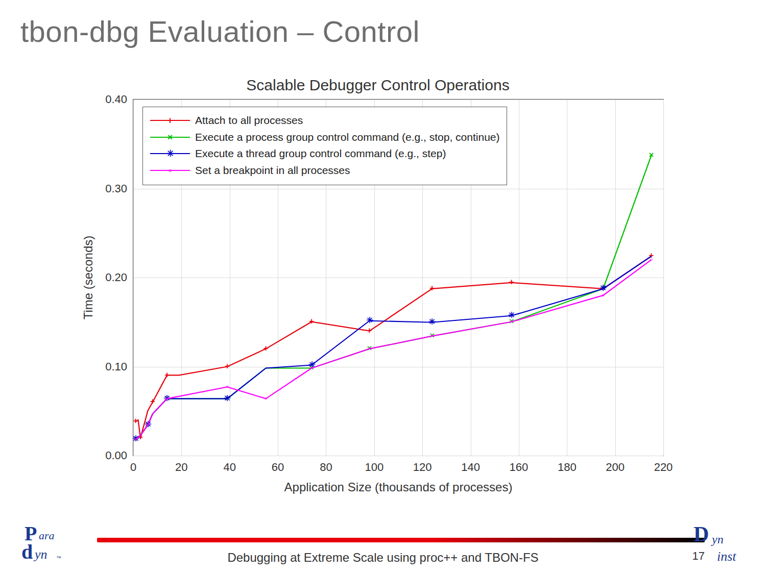tbon-dbg Evaluation – Control
Scalable Debugger Control Operations
0.40
0.30
0.20
0.10
0.00
0
20
40
60
80
100
120
140
160
180
200
220
Application Size (thousands of processes)
Time (seconds)
+ Attach to all processes
× Execute a process group control command (e.g., stop, continue)
✳ Execute a thread group control command (e.g., step)
▫ Set a breakpoint in all processes
+ + + + + + + + + + + + × × × × × × × × × × ✳ ✳ ✳ ✳ ✳ ✳ ✳ ✳ ✳ ▫ ▫ ▫ ▫ ▫ ▫ ▫ ▫ ▫ ▫ ▫
Debugging at Extreme Scale using proc++ and TBON-FS
17
P ara d yn ™ D yn inst